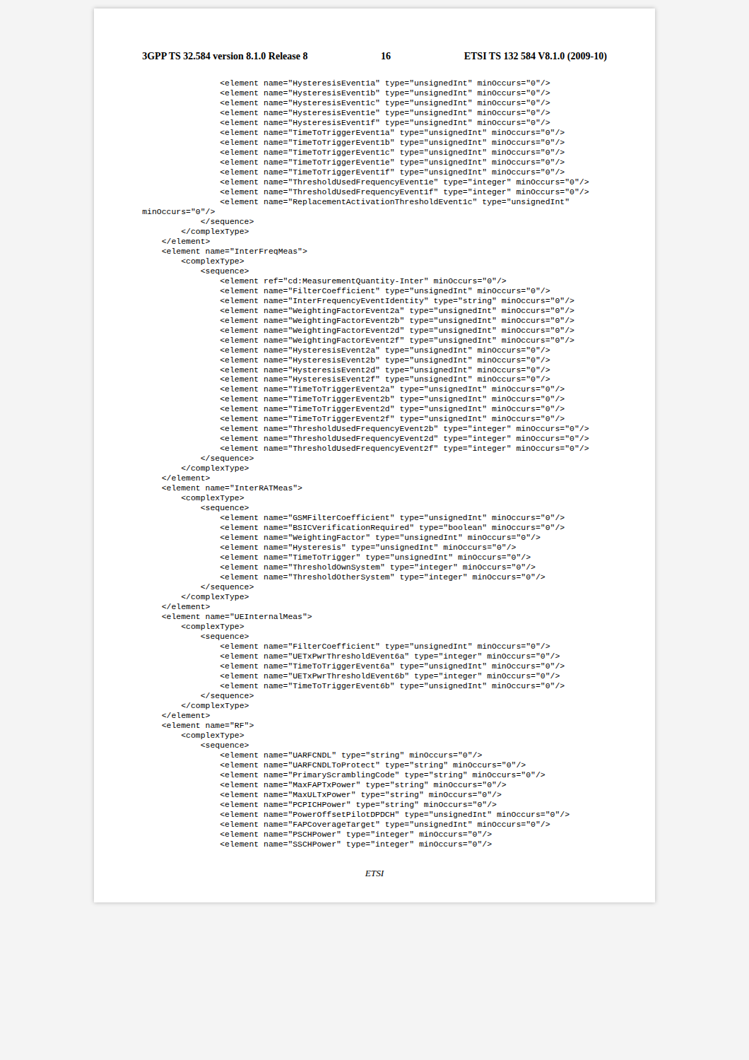3GPP TS 32.584 version 8.1.0 Release 8
16
ETSI TS 132 584 V8.1.0 (2009-10)
                <element name="HysteresisEvent1a" type="unsignedInt" minOccurs="0"/>
                <element name="HysteresisEvent1b" type="unsignedInt" minOccurs="0"/>
                <element name="HysteresisEvent1c" type="unsignedInt" minOccurs="0"/>
                <element name="HysteresisEvent1e" type="unsignedInt" minOccurs="0"/>
                <element name="HysteresisEvent1f" type="unsignedInt" minOccurs="0"/>
                <element name="TimeToTriggerEvent1a" type="unsignedInt" minOccurs="0"/>
                <element name="TimeToTriggerEvent1b" type="unsignedInt" minOccurs="0"/>
                <element name="TimeToTriggerEvent1c" type="unsignedInt" minOccurs="0"/>
                <element name="TimeToTriggerEvent1e" type="unsignedInt" minOccurs="0"/>
                <element name="TimeToTriggerEvent1f" type="unsignedInt" minOccurs="0"/>
                <element name="ThresholdUsedFrequencyEvent1e" type="integer" minOccurs="0"/>
                <element name="ThresholdUsedFrequencyEvent1f" type="integer" minOccurs="0"/>
                <element name="ReplacementActivationThresholdEvent1c" type="unsignedInt"
minOccurs="0"/>
            </sequence>
        </complexType>
    </element>
    <element name="InterFreqMeas">
        <complexType>
            <sequence>
                <element ref="cd:MeasurementQuantity-Inter" minOccurs="0"/>
                <element name="FilterCoefficient" type="unsignedInt" minOccurs="0"/>
                <element name="InterFrequencyEventIdentity" type="string" minOccurs="0"/>
                <element name="WeightingFactorEvent2a" type="unsignedInt" minOccurs="0"/>
                <element name="WeightingFactorEvent2b" type="unsignedInt" minOccurs="0"/>
                <element name="WeightingFactorEvent2d" type="unsignedInt" minOccurs="0"/>
                <element name="WeightingFactorEvent2f" type="unsignedInt" minOccurs="0"/>
                <element name="HysteresisEvent2a" type="unsignedInt" minOccurs="0"/>
                <element name="HysteresisEvent2b" type="unsignedInt" minOccurs="0"/>
                <element name="HysteresisEvent2d" type="unsignedInt" minOccurs="0"/>
                <element name="HysteresisEvent2f" type="unsignedInt" minOccurs="0"/>
                <element name="TimeToTriggerEvent2a" type="unsignedInt" minOccurs="0"/>
                <element name="TimeToTriggerEvent2b" type="unsignedInt" minOccurs="0"/>
                <element name="TimeToTriggerEvent2d" type="unsignedInt" minOccurs="0"/>
                <element name="TimeToTriggerEvent2f" type="unsignedInt" minOccurs="0"/>
                <element name="ThresholdUsedFrequencyEvent2b" type="integer" minOccurs="0"/>
                <element name="ThresholdUsedFrequencyEvent2d" type="integer" minOccurs="0"/>
                <element name="ThresholdUsedFrequencyEvent2f" type="integer" minOccurs="0"/>
            </sequence>
        </complexType>
    </element>
    <element name="InterRATMeas">
        <complexType>
            <sequence>
                <element name="GSMFilterCoefficient" type="unsignedInt" minOccurs="0"/>
                <element name="BSICVerificationRequired" type="boolean" minOccurs="0"/>
                <element name="WeightingFactor" type="unsignedInt" minOccurs="0"/>
                <element name="Hysteresis" type="unsignedInt" minOccurs="0"/>
                <element name="TimeToTrigger" type="unsignedInt" minOccurs="0"/>
                <element name="ThresholdOwnSystem" type="integer" minOccurs="0"/>
                <element name="ThresholdOtherSystem" type="integer" minOccurs="0"/>
            </sequence>
        </complexType>
    </element>
    <element name="UEInternalMeas">
        <complexType>
            <sequence>
                <element name="FilterCoefficient" type="unsignedInt" minOccurs="0"/>
                <element name="UETxPwrThresholdEvent6a" type="integer" minOccurs="0"/>
                <element name="TimeToTriggerEvent6a" type="unsignedInt" minOccurs="0"/>
                <element name="UETxPwrThresholdEvent6b" type="integer" minOccurs="0"/>
                <element name="TimeToTriggerEvent6b" type="unsignedInt" minOccurs="0"/>
            </sequence>
        </complexType>
    </element>
    <element name="RF">
        <complexType>
            <sequence>
                <element name="UARFCNDL" type="string" minOccurs="0"/>
                <element name="UARFCNDLToProtect" type="string" minOccurs="0"/>
                <element name="PrimaryScramblingCode" type="string" minOccurs="0"/>
                <element name="MaxFAPTxPower" type="string" minOccurs="0"/>
                <element name="MaxULTxPower" type="string" minOccurs="0"/>
                <element name="PCPICHPower" type="string" minOccurs="0"/>
                <element name="PowerOffsetPilotDPDCH" type="unsignedInt" minOccurs="0"/>
                <element name="FAPCoverageTarget" type="unsignedInt" minOccurs="0"/>
                <element name="PSCHPower" type="integer" minOccurs="0"/>
                <element name="SSCHPower" type="integer" minOccurs="0"/>
ETSI